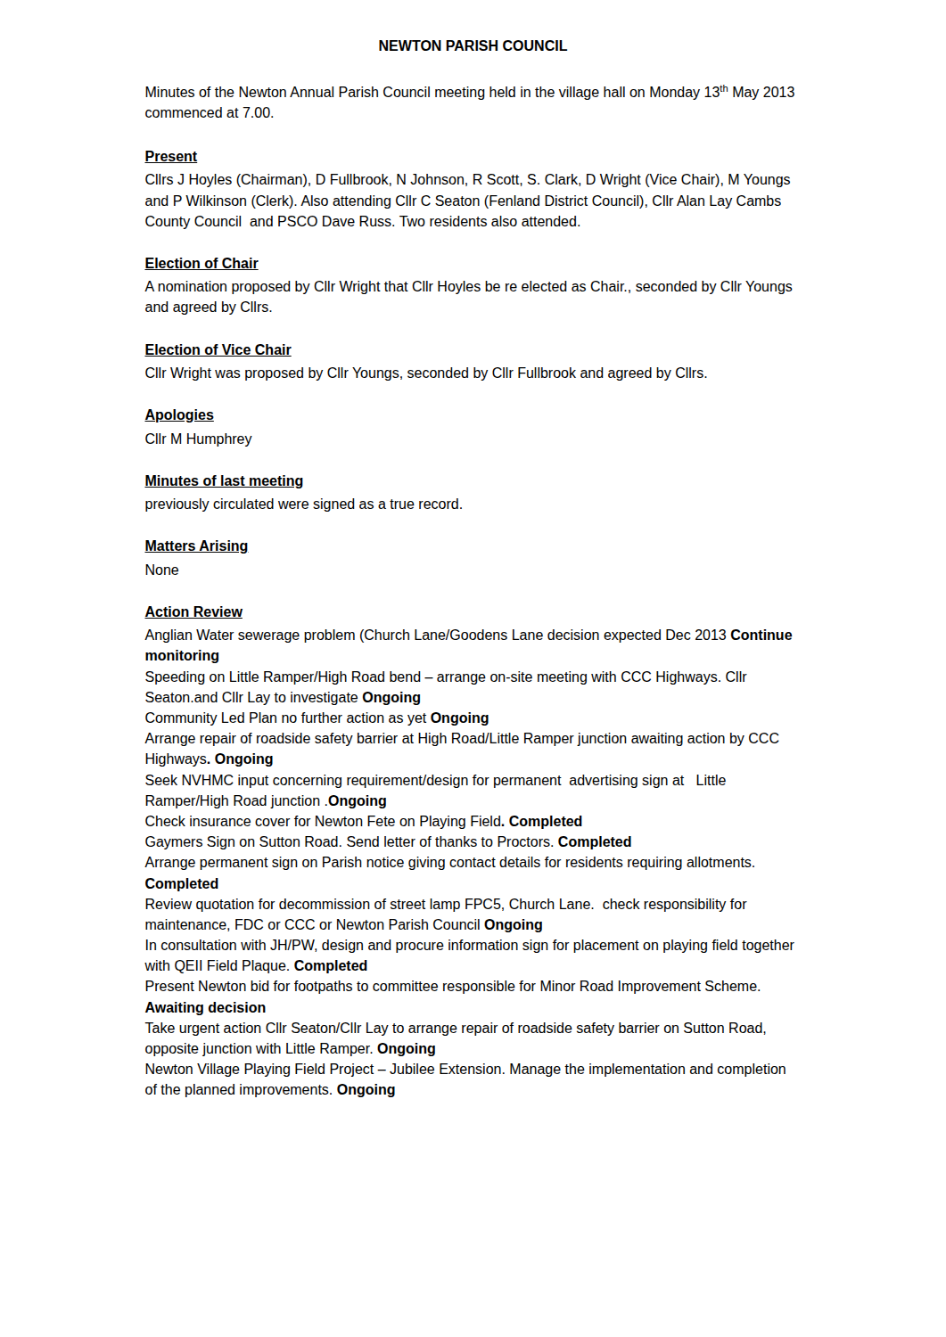NEWTON PARISH COUNCIL
Minutes of the Newton Annual Parish Council meeting held in the village hall on Monday 13th May 2013 commenced at 7.00.
Present
Cllrs J Hoyles (Chairman), D Fullbrook, N Johnson, R Scott, S. Clark, D Wright (Vice Chair), M Youngs and P Wilkinson (Clerk). Also attending Cllr C Seaton (Fenland District Council), Cllr Alan Lay Cambs County Council and PSCO Dave Russ. Two residents also attended.
Election of Chair
A nomination proposed by Cllr Wright that Cllr Hoyles be re elected as Chair., seconded by Cllr Youngs and agreed by Cllrs.
Election of Vice Chair
Cllr Wright was proposed by Cllr Youngs, seconded by Cllr Fullbrook and agreed by Cllrs.
Apologies
Cllr M Humphrey
Minutes of last meeting
previously circulated were signed as a true record.
Matters Arising
None
Action Review
Anglian Water sewerage problem (Church Lane/Goodens Lane decision expected Dec 2013 Continue monitoring
Speeding on Little Ramper/High Road bend – arrange on-site meeting with CCC Highways. Cllr Seaton.and Cllr Lay to investigate Ongoing
Community Led Plan no further action as yet Ongoing
Arrange repair of roadside safety barrier at High Road/Little Ramper junction awaiting action by CCC Highways. Ongoing
Seek NVHMC input concerning requirement/design for permanent advertising sign at Little Ramper/High Road junction .Ongoing
Check insurance cover for Newton Fete on Playing Field. Completed
Gaymers Sign on Sutton Road. Send letter of thanks to Proctors. Completed
Arrange permanent sign on Parish notice giving contact details for residents requiring allotments. Completed
Review quotation for decommission of street lamp FPC5, Church Lane. check responsibility for maintenance, FDC or CCC or Newton Parish Council Ongoing
In consultation with JH/PW, design and procure information sign for placement on playing field together with QEII Field Plaque. Completed
Present Newton bid for footpaths to committee responsible for Minor Road Improvement Scheme. Awaiting decision
Take urgent action Cllr Seaton/Cllr Lay to arrange repair of roadside safety barrier on Sutton Road, opposite junction with Little Ramper. Ongoing
Newton Village Playing Field Project – Jubilee Extension. Manage the implementation and completion of the planned improvements. Ongoing